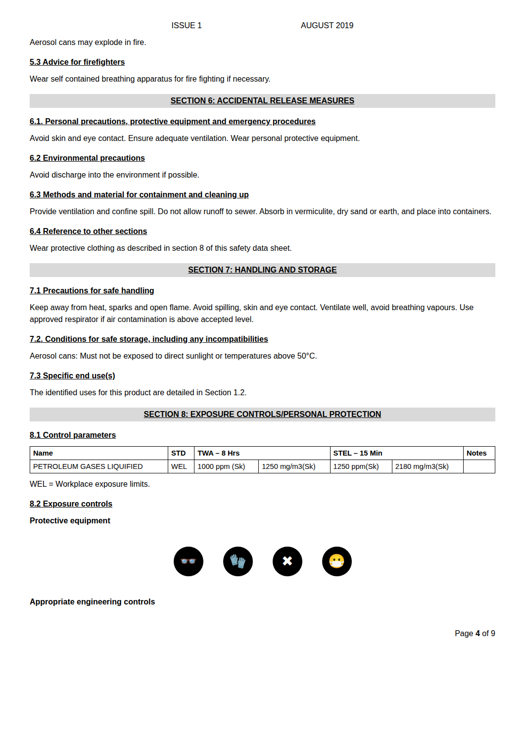ISSUE 1 AUGUST 2019
Aerosol cans may explode in fire.
5.3 Advice for firefighters
Wear self contained breathing apparatus for fire fighting if necessary.
SECTION 6: ACCIDENTAL RELEASE MEASURES
6.1. Personal precautions, protective equipment and emergency procedures
Avoid skin and eye contact. Ensure adequate ventilation. Wear personal protective equipment.
6.2 Environmental precautions
Avoid discharge into the environment if possible.
6.3 Methods and material for containment and cleaning up
Provide ventilation and confine spill. Do not allow runoff to sewer. Absorb in vermiculite, dry sand or earth, and place into containers.
6.4 Reference to other sections
Wear protective clothing as described in section 8 of this safety data sheet.
SECTION 7: HANDLING AND STORAGE
7.1 Precautions for safe handling
Keep away from heat, sparks and open flame. Avoid spilling, skin and eye contact. Ventilate well, avoid breathing vapours. Use approved respirator if air contamination is above accepted level.
7.2. Conditions for safe storage, including any incompatibilities
Aerosol cans: Must not be exposed to direct sunlight or temperatures above 50°C.
7.3 Specific end use(s)
The identified uses for this product are detailed in Section 1.2.
SECTION 8: EXPOSURE CONTROLS/PERSONAL PROTECTION
8.1 Control parameters
| Name | STD | TWA – 8 Hrs | STEL – 15 Min | Notes |
| --- | --- | --- | --- | --- |
| PETROLEUM GASES LIQUIFIED | WEL | 1000 ppm (Sk) | 1250 mg/m3(Sk) | 1250 ppm(Sk) | 2180 mg/m3(Sk) | |
WEL = Workplace exposure limits.
8.2 Exposure controls
Protective equipment
👓
🧤
✖
😷
Appropriate engineering controls
Page 4 of 9